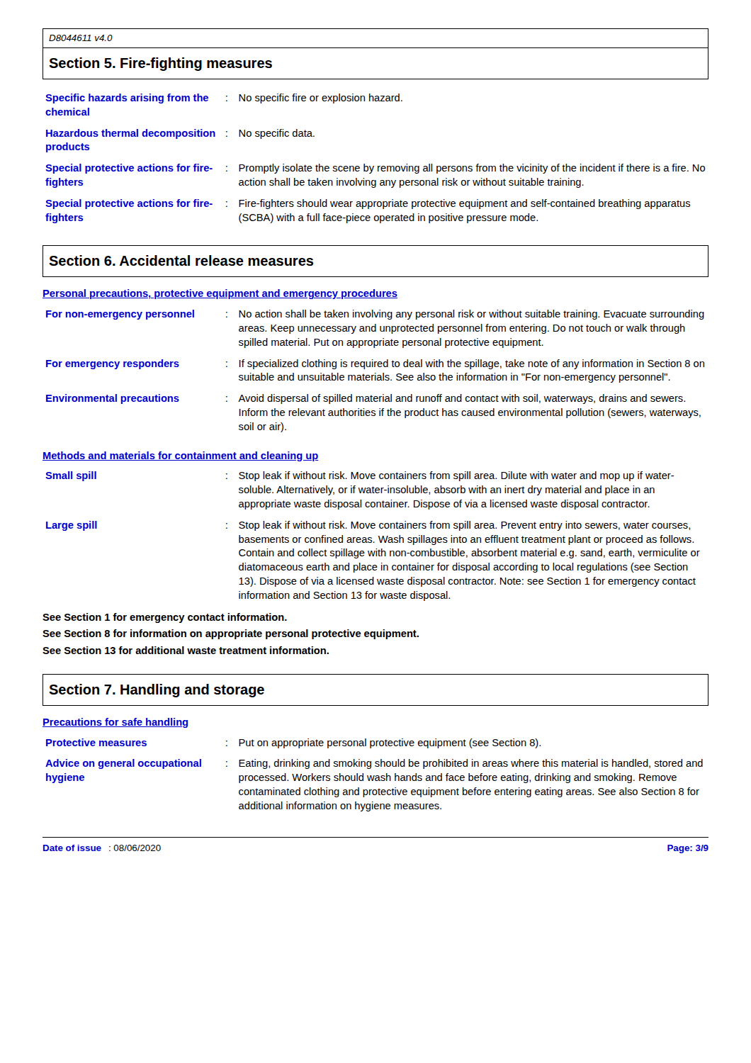D8044611 v4.0
Section 5. Fire-fighting measures
| Specific hazards arising from the chemical | : | No specific fire or explosion hazard. |
| Hazardous thermal decomposition products | : | No specific data. |
| Special protective actions for fire-fighters | : | Promptly isolate the scene by removing all persons from the vicinity of the incident if there is a fire. No action shall be taken involving any personal risk or without suitable training. |
| Special protective actions for fire-fighters | : | Fire-fighters should wear appropriate protective equipment and self-contained breathing apparatus (SCBA) with a full face-piece operated in positive pressure mode. |
Section 6. Accidental release measures
Personal precautions, protective equipment and emergency procedures
| For non-emergency personnel | : | No action shall be taken involving any personal risk or without suitable training. Evacuate surrounding areas. Keep unnecessary and unprotected personnel from entering. Do not touch or walk through spilled material. Put on appropriate personal protective equipment. |
| For emergency responders | : | If specialized clothing is required to deal with the spillage, take note of any information in Section 8 on suitable and unsuitable materials. See also the information in "For non-emergency personnel". |
| Environmental precautions | : | Avoid dispersal of spilled material and runoff and contact with soil, waterways, drains and sewers. Inform the relevant authorities if the product has caused environmental pollution (sewers, waterways, soil or air). |
Methods and materials for containment and cleaning up
| Small spill | : | Stop leak if without risk. Move containers from spill area. Dilute with water and mop up if water-soluble. Alternatively, or if water-insoluble, absorb with an inert dry material and place in an appropriate waste disposal container. Dispose of via a licensed waste disposal contractor. |
| Large spill | : | Stop leak if without risk. Move containers from spill area. Prevent entry into sewers, water courses, basements or confined areas. Wash spillages into an effluent treatment plant or proceed as follows. Contain and collect spillage with non-combustible, absorbent material e.g. sand, earth, vermiculite or diatomaceous earth and place in container for disposal according to local regulations (see Section 13). Dispose of via a licensed waste disposal contractor. Note: see Section 1 for emergency contact information and Section 13 for waste disposal. |
See Section 1 for emergency contact information.
See Section 8 for information on appropriate personal protective equipment.
See Section 13 for additional waste treatment information.
Section 7. Handling and storage
Precautions for safe handling
| Protective measures | : | Put on appropriate personal protective equipment (see Section 8). |
| Advice on general occupational hygiene | : | Eating, drinking and smoking should be prohibited in areas where this material is handled, stored and processed. Workers should wash hands and face before eating, drinking and smoking. Remove contaminated clothing and protective equipment before entering eating areas. See also Section 8 for additional information on hygiene measures. |
Date of issue
: 08/06/2020
Page: 3/9